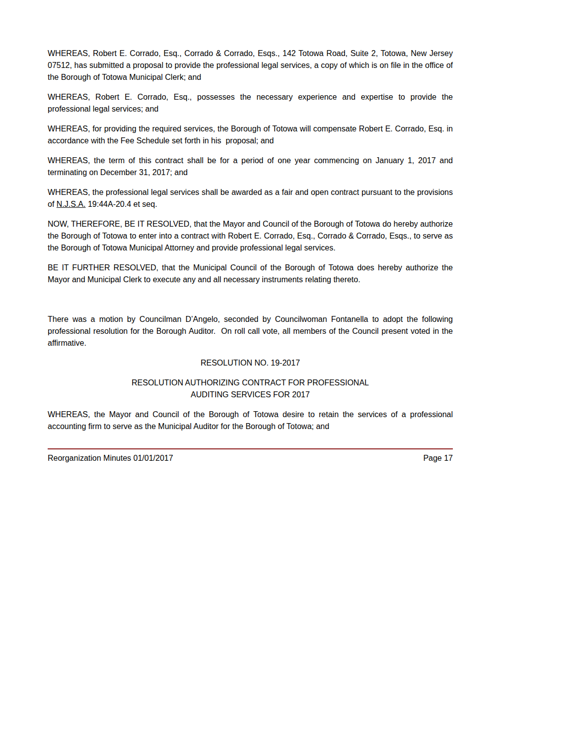WHEREAS, Robert E. Corrado, Esq., Corrado & Corrado, Esqs., 142 Totowa Road, Suite 2, Totowa, New Jersey 07512, has submitted a proposal to provide the professional legal services, a copy of which is on file in the office of the Borough of Totowa Municipal Clerk; and
WHEREAS, Robert E. Corrado, Esq., possesses the necessary experience and expertise to provide the professional legal services; and
WHEREAS, for providing the required services, the Borough of Totowa will compensate Robert E. Corrado, Esq. in accordance with the Fee Schedule set forth in his proposal; and
WHEREAS, the term of this contract shall be for a period of one year commencing on January 1, 2017 and terminating on December 31, 2017; and
WHEREAS, the professional legal services shall be awarded as a fair and open contract pursuant to the provisions of N.J.S.A. 19:44A-20.4 et seq.
NOW, THEREFORE, BE IT RESOLVED, that the Mayor and Council of the Borough of Totowa do hereby authorize the Borough of Totowa to enter into a contract with Robert E. Corrado, Esq., Corrado & Corrado, Esqs., to serve as the Borough of Totowa Municipal Attorney and provide professional legal services.
BE IT FURTHER RESOLVED, that the Municipal Council of the Borough of Totowa does hereby authorize the Mayor and Municipal Clerk to execute any and all necessary instruments relating thereto.
There was a motion by Councilman D’Angelo, seconded by Councilwoman Fontanella to adopt the following professional resolution for the Borough Auditor. On roll call vote, all members of the Council present voted in the affirmative.
RESOLUTION NO. 19-2017
RESOLUTION AUTHORIZING CONTRACT FOR PROFESSIONAL
AUDITING SERVICES FOR 2017
WHEREAS, the Mayor and Council of the Borough of Totowa desire to retain the services of a professional accounting firm to serve as the Municipal Auditor for the Borough of Totowa; and
Reorganization Minutes 01/01/2017 Page 17